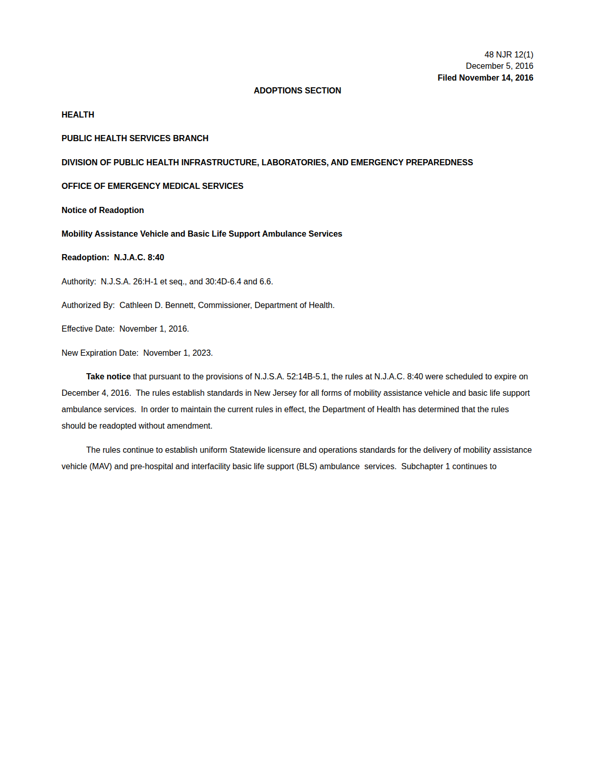48 NJR 12(1)
December 5, 2016
Filed November 14, 2016
ADOPTIONS SECTION
HEALTH
PUBLIC HEALTH SERVICES BRANCH
DIVISION OF PUBLIC HEALTH INFRASTRUCTURE, LABORATORIES, AND EMERGENCY PREPAREDNESS
OFFICE OF EMERGENCY MEDICAL SERVICES
Notice of Readoption
Mobility Assistance Vehicle and Basic Life Support Ambulance Services
Readoption: N.J.A.C. 8:40
Authority: N.J.S.A. 26:H-1 et seq., and 30:4D-6.4 and 6.6.
Authorized By: Cathleen D. Bennett, Commissioner, Department of Health.
Effective Date: November 1, 2016.
New Expiration Date: November 1, 2023.
Take notice that pursuant to the provisions of N.J.S.A. 52:14B-5.1, the rules at N.J.A.C. 8:40 were scheduled to expire on December 4, 2016. The rules establish standards in New Jersey for all forms of mobility assistance vehicle and basic life support ambulance services. In order to maintain the current rules in effect, the Department of Health has determined that the rules should be readopted without amendment.
The rules continue to establish uniform Statewide licensure and operations standards for the delivery of mobility assistance vehicle (MAV) and pre-hospital and interfacility basic life support (BLS) ambulance services. Subchapter 1 continues to